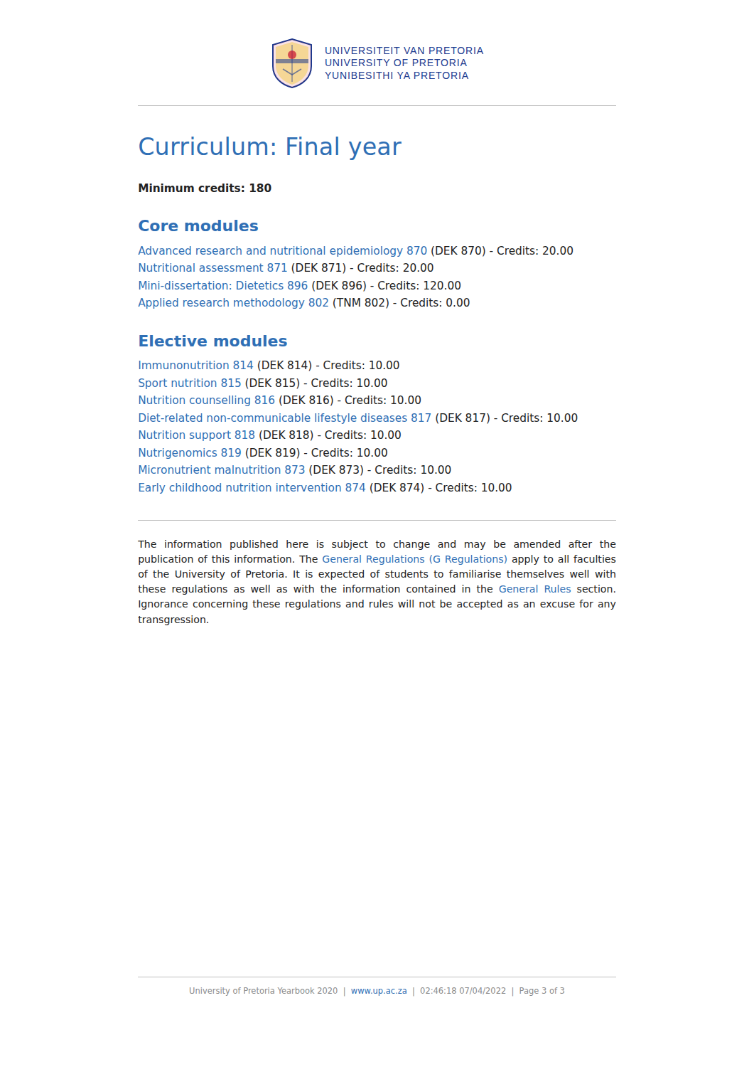UNIVERSITEIT VAN PRETORIA
UNIVERSITY OF PRETORIA
YUNIBESITHI YA PRETORIA
Curriculum: Final year
Minimum credits: 180
Core modules
Advanced research and nutritional epidemiology 870 (DEK 870) - Credits: 20.00
Nutritional assessment 871 (DEK 871) - Credits: 20.00
Mini-dissertation: Dietetics 896 (DEK 896) - Credits: 120.00
Applied research methodology 802 (TNM 802) - Credits: 0.00
Elective modules
Immunonutrition 814 (DEK 814) - Credits: 10.00
Sport nutrition 815 (DEK 815) - Credits: 10.00
Nutrition counselling 816 (DEK 816) - Credits: 10.00
Diet-related non-communicable lifestyle diseases 817 (DEK 817) - Credits: 10.00
Nutrition support 818 (DEK 818) - Credits: 10.00
Nutrigenomics 819 (DEK 819) - Credits: 10.00
Micronutrient malnutrition 873 (DEK 873) - Credits: 10.00
Early childhood nutrition intervention 874 (DEK 874) - Credits: 10.00
The information published here is subject to change and may be amended after the publication of this information. The General Regulations (G Regulations) apply to all faculties of the University of Pretoria. It is expected of students to familiarise themselves well with these regulations as well as with the information contained in the General Rules section. Ignorance concerning these regulations and rules will not be accepted as an excuse for any transgression.
University of Pretoria Yearbook 2020 | www.up.ac.za | 02:46:18 07/04/2022 | Page 3 of 3